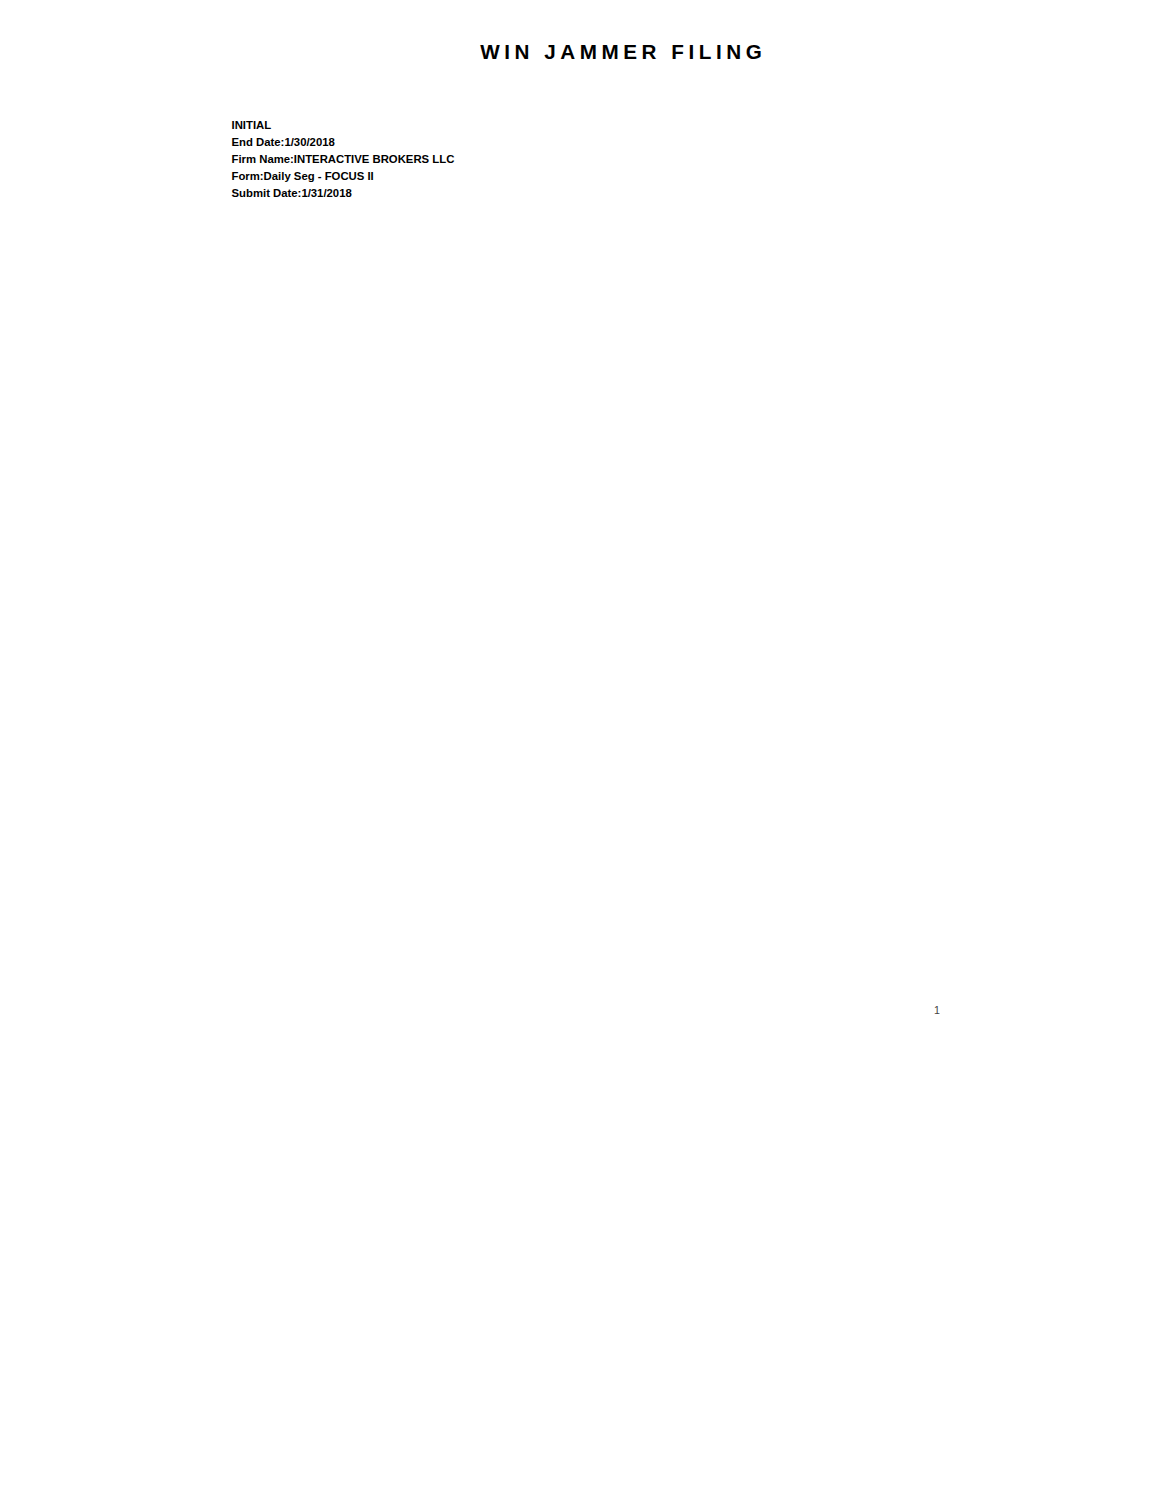WIN JAMMER FILING
INITIAL
End Date:1/30/2018
Firm Name:INTERACTIVE BROKERS LLC
Form:Daily Seg - FOCUS II
Submit Date:1/31/2018
1